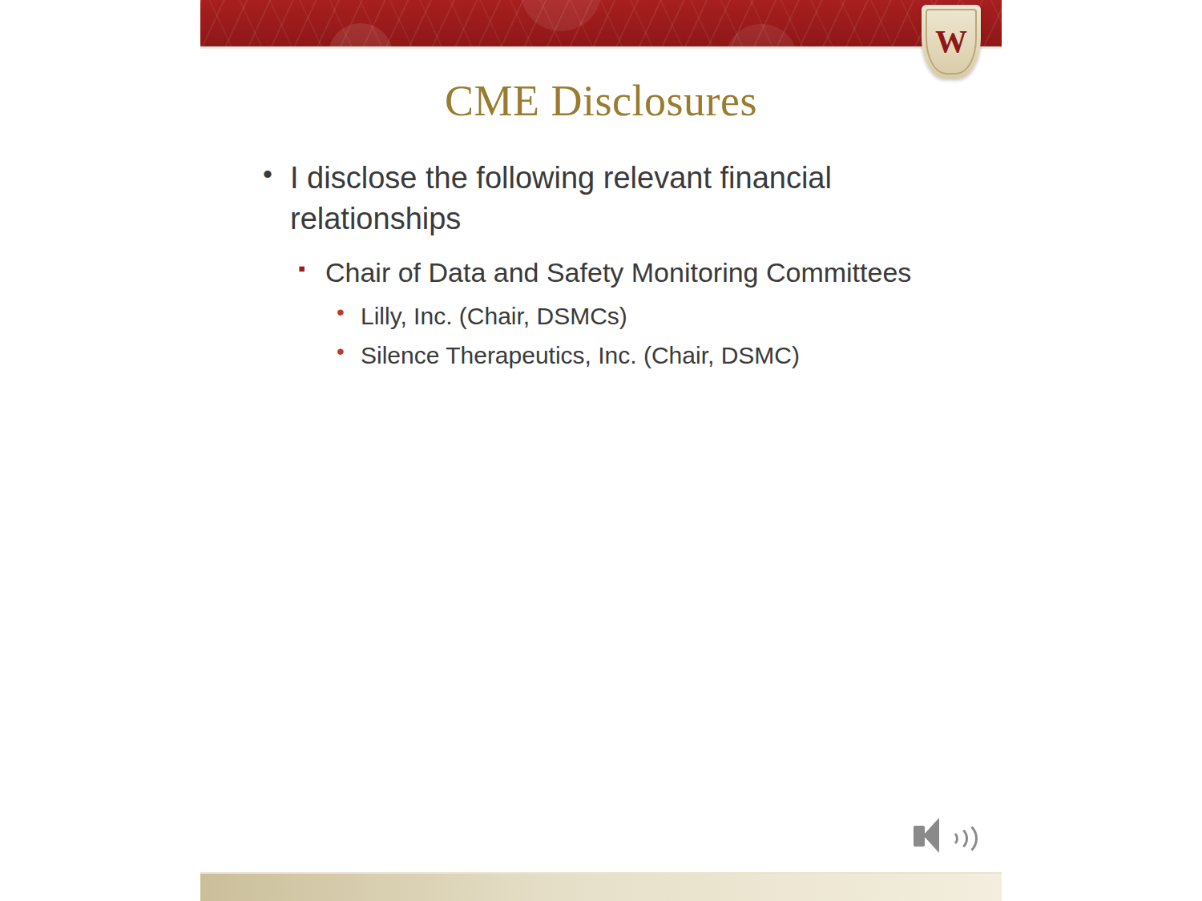W
CME Disclosures
I disclose the following relevant financial relationships
Chair of Data and Safety Monitoring Committees
Lilly, Inc. (Chair, DSMCs)
Silence Therapeutics, Inc. (Chair, DSMC)